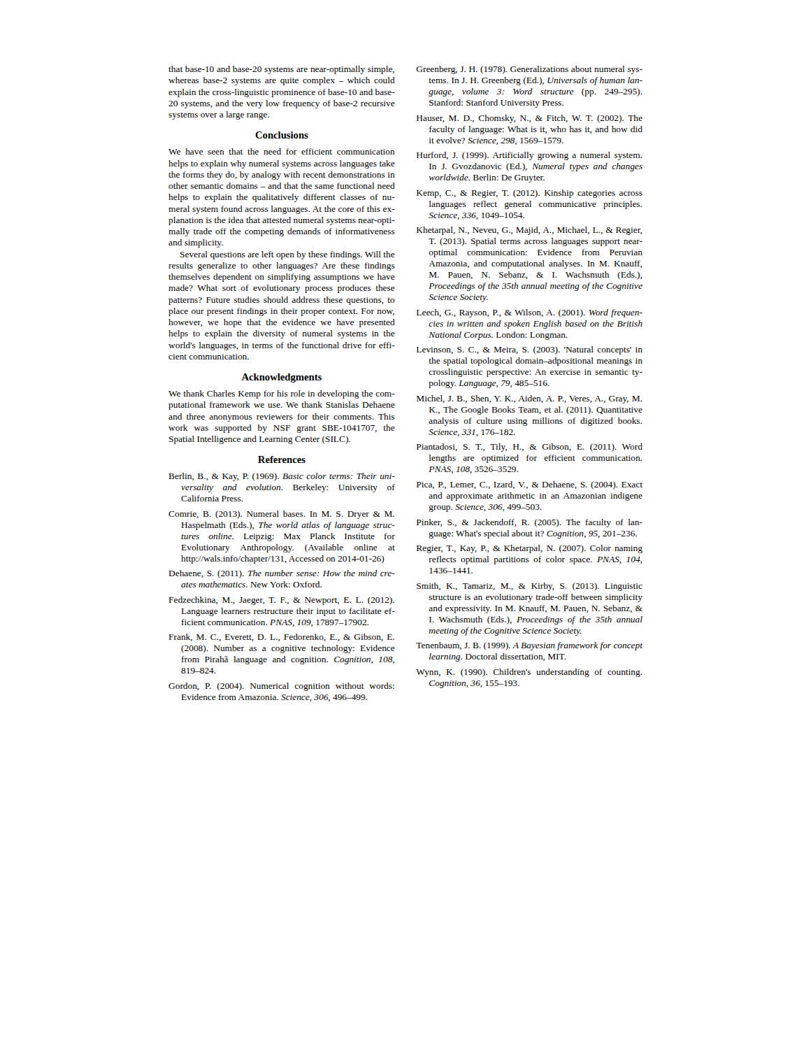that base-10 and base-20 systems are near-optimally simple, whereas base-2 systems are quite complex – which could explain the cross-linguistic prominence of base-10 and base-20 systems, and the very low frequency of base-2 recursive systems over a large range.
Conclusions
We have seen that the need for efficient communication helps to explain why numeral systems across languages take the forms they do, by analogy with recent demonstrations in other semantic domains – and that the same functional need helps to explain the qualitatively different classes of numeral system found across languages. At the core of this explanation is the idea that attested numeral systems near-optimally trade off the competing demands of informativeness and simplicity.
Several questions are left open by these findings. Will the results generalize to other languages? Are these findings themselves dependent on simplifying assumptions we have made? What sort of evolutionary process produces these patterns? Future studies should address these questions, to place our present findings in their proper context. For now, however, we hope that the evidence we have presented helps to explain the diversity of numeral systems in the world's languages, in terms of the functional drive for efficient communication.
Acknowledgments
We thank Charles Kemp for his role in developing the computational framework we use. We thank Stanislas Dehaene and three anonymous reviewers for their comments. This work was supported by NSF grant SBE-1041707, the Spatial Intelligence and Learning Center (SILC).
References
Berlin, B., & Kay, P. (1969). Basic color terms: Their universality and evolution. Berkeley: University of California Press.
Comrie, B. (2013). Numeral bases. In M. S. Dryer & M. Haspelmath (Eds.), The world atlas of language structures online. Leipzig: Max Planck Institute for Evolutionary Anthropology. (Available online at http://wals.info/chapter/131, Accessed on 2014-01-26)
Dehaene, S. (2011). The number sense: How the mind creates mathematics. New York: Oxford.
Fedzechkina, M., Jaeger, T. F., & Newport, E. L. (2012). Language learners restructure their input to facilitate efficient communication. PNAS, 109, 17897–17902.
Frank, M. C., Everett, D. L., Fedorenko, E., & Gibson, E. (2008). Number as a cognitive technology: Evidence from Pirahã language and cognition. Cognition, 108, 819–824.
Gordon, P. (2004). Numerical cognition without words: Evidence from Amazonia. Science, 306, 496–499.
Greenberg, J. H. (1978). Generalizations about numeral systems. In J. H. Greenberg (Ed.), Universals of human language, volume 3: Word structure (pp. 249–295). Stanford: Stanford University Press.
Hauser, M. D., Chomsky, N., & Fitch, W. T. (2002). The faculty of language: What is it, who has it, and how did it evolve? Science, 298, 1569–1579.
Hurford, J. (1999). Artificially growing a numeral system. In J. Gvozdanovic (Ed.), Numeral types and changes worldwide. Berlin: De Gruyter.
Kemp, C., & Regier, T. (2012). Kinship categories across languages reflect general communicative principles. Science, 336, 1049–1054.
Khetarpal, N., Neveu, G., Majid, A., Michael, L., & Regier, T. (2013). Spatial terms across languages support near-optimal communication: Evidence from Peruvian Amazonia, and computational analyses. In M. Knauff, M. Pauen, N. Sebanz, & I. Wachsmuth (Eds.), Proceedings of the 35th annual meeting of the Cognitive Science Society.
Leech, G., Rayson, P., & Wilson, A. (2001). Word frequencies in written and spoken English based on the British National Corpus. London: Longman.
Levinson, S. C., & Meira, S. (2003). 'Natural concepts' in the spatial topological domain–adpositional meanings in crosslinguistic perspective: An exercise in semantic typology. Language, 79, 485–516.
Michel, J. B., Shen, Y. K., Aiden, A. P., Veres, A., Gray, M. K., The Google Books Team, et al. (2011). Quantitative analysis of culture using millions of digitized books. Science, 331, 176–182.
Piantadosi, S. T., Tily, H., & Gibson, E. (2011). Word lengths are optimized for efficient communication. PNAS, 108, 3526–3529.
Pica, P., Lemer, C., Izard, V., & Dehaene, S. (2004). Exact and approximate arithmetic in an Amazonian indigene group. Science, 306, 499–503.
Pinker, S., & Jackendoff, R. (2005). The faculty of language: What's special about it? Cognition, 95, 201–236.
Regier, T., Kay, P., & Khetarpal, N. (2007). Color naming reflects optimal partitions of color space. PNAS, 104, 1436–1441.
Smith, K., Tamariz, M., & Kirby, S. (2013). Linguistic structure is an evolutionary trade-off between simplicity and expressivity. In M. Knauff, M. Pauen, N. Sebanz, & I. Wachsmuth (Eds.), Proceedings of the 35th annual meeting of the Cognitive Science Society.
Tenenbaum, J. B. (1999). A Bayesian framework for concept learning. Doctoral dissertation, MIT.
Wynn, K. (1990). Children's understanding of counting. Cognition, 36, 155–193.